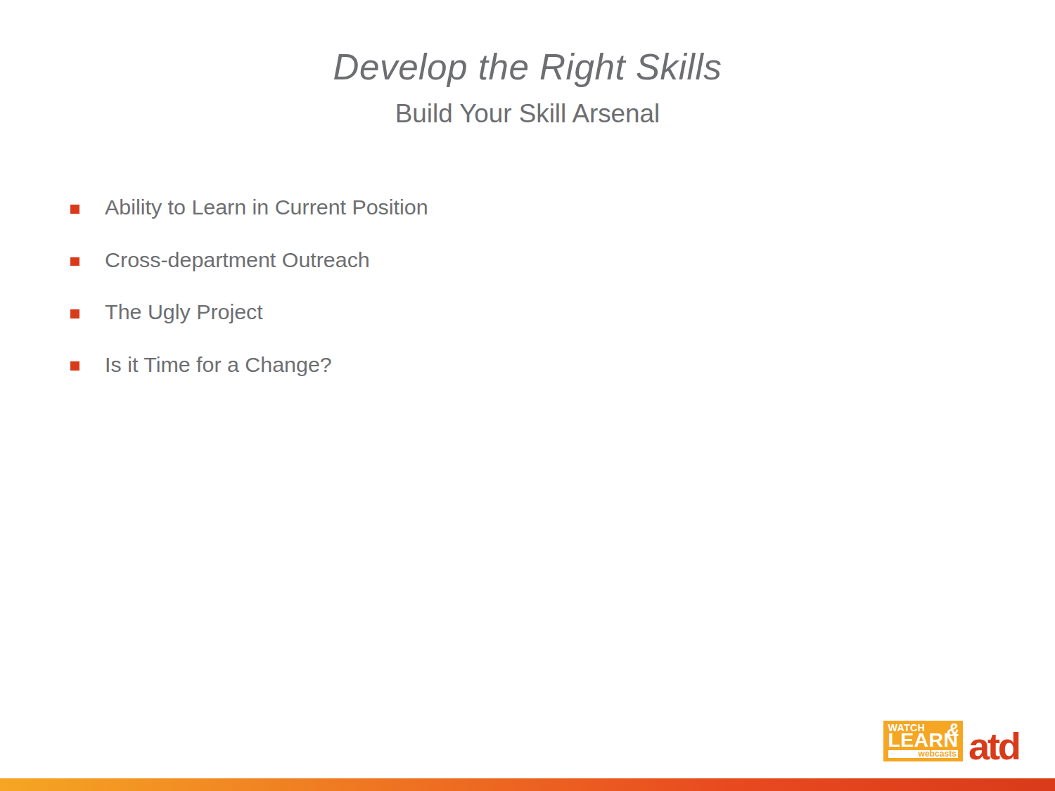Develop the Right Skills
Build Your Skill Arsenal
Ability to Learn in Current Position
Cross-department Outreach
The Ugly Project
Is it Time for a Change?
& WATCH LEARN webcasts
atd